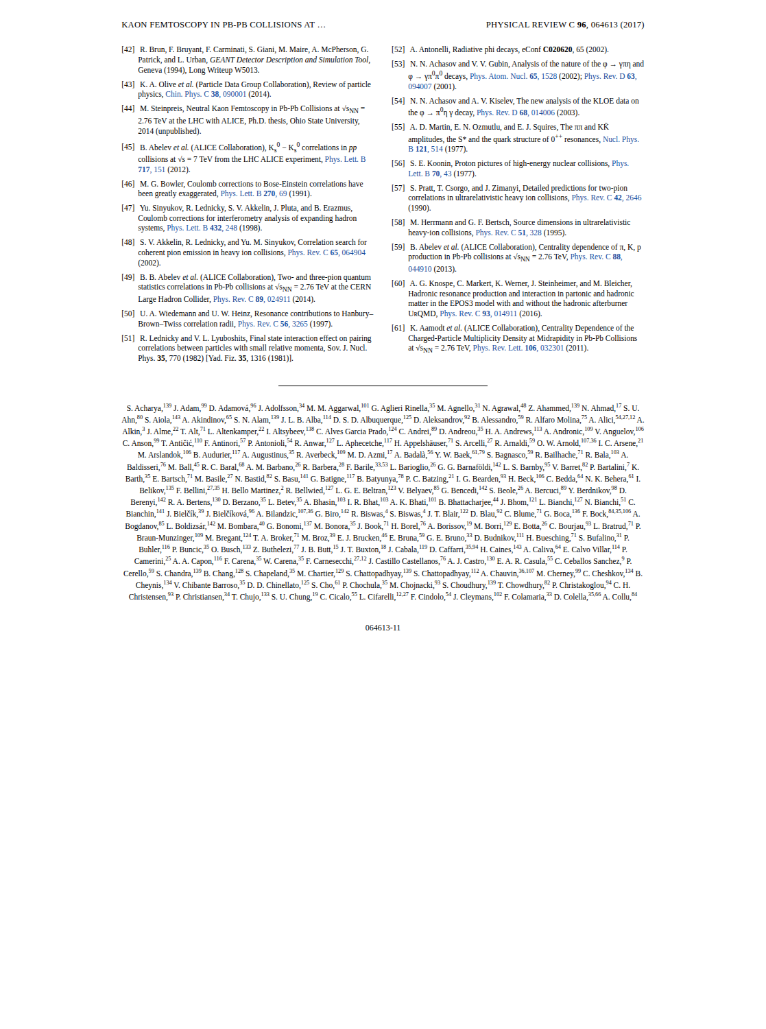Kaon femtoscopy in Pb-Pb collisions at …
Physical Review C 96, 064613 (2017)
[42] R. Brun, F. Bruyant, F. Carminati, S. Giani, M. Maire, A. McPherson, G. Patrick, and L. Urban, GEANT Detector Description and Simulation Tool, Geneva (1994), Long Writeup W5013.
[43] K. A. Olive et al. (Particle Data Group Collaboration), Review of particle physics, Chin. Phys. C 38, 090001 (2014).
[44] M. Steinpreis, Neutral Kaon Femtoscopy in Pb-Pb Collisions at √sNN = 2.76 TeV at the LHC with ALICE, Ph.D. thesis, Ohio State University, 2014 (unpublished).
[45] B. Abelev et al. (ALICE Collaboration), Ks0 − Ks0 correlations in pp collisions at √s = 7 TeV from the LHC ALICE experiment, Phys. Lett. B 717, 151 (2012).
[46] M. G. Bowler, Coulomb corrections to Bose-Einstein correlations have been greatly exaggerated, Phys. Lett. B 270, 69 (1991).
[47] Yu. Sinyukov, R. Lednicky, S. V. Akkelin, J. Pluta, and B. Erazmus, Coulomb corrections for interferometry analysis of expanding hadron systems, Phys. Lett. B 432, 248 (1998).
[48] S. V. Akkelin, R. Lednicky, and Yu. M. Sinyukov, Correlation search for coherent pion emission in heavy ion collisions, Phys. Rev. C 65, 064904 (2002).
[49] B. B. Abelev et al. (ALICE Collaboration), Two- and three-pion quantum statistics correlations in Pb-Pb collisions at √sNN = 2.76 TeV at the CERN Large Hadron Collider, Phys. Rev. C 89, 024911 (2014).
[50] U. A. Wiedemann and U. W. Heinz, Resonance contributions to Hanbury–Brown–Twiss correlation radii, Phys. Rev. C 56, 3265 (1997).
[51] R. Lednicky and V. L. Lyuboshits, Final state interaction effect on pairing correlations between particles with small relative momenta, Sov. J. Nucl. Phys. 35, 770 (1982) [Yad. Fiz. 35, 1316 (1981)].
[52] A. Antonelli, Radiative phi decays, eConf C020620, 65 (2002).
[53] N. N. Achasov and V. V. Gubin, Analysis of the nature of the φ → γπη and φ → γπ0π0 decays, Phys. Atom. Nucl. 65, 1528 (2002); Phys. Rev. D 63, 094007 (2001).
[54] N. N. Achasov and A. V. Kiselev, The new analysis of the KLOE data on the φ → π0η γ decay, Phys. Rev. D 68, 014006 (2003).
[55] A. D. Martin, E. N. Ozmutlu, and E. J. Squires, The ππ and KK̄ amplitudes, the S* and the quark structure of 0++ resonances, Nucl. Phys. B 121, 514 (1977).
[56] S. E. Koonin, Proton pictures of high-energy nuclear collisions, Phys. Lett. B 70, 43 (1977).
[57] S. Pratt, T. Csorgo, and J. Zimanyi, Detailed predictions for two-pion correlations in ultrarelativistic heavy ion collisions, Phys. Rev. C 42, 2646 (1990).
[58] M. Herrmann and G. F. Bertsch, Source dimensions in ultrarelativistic heavy-ion collisions, Phys. Rev. C 51, 328 (1995).
[59] B. Abelev et al. (ALICE Collaboration), Centrality dependence of π, K, p production in Pb-Pb collisions at √sNN = 2.76 TeV, Phys. Rev. C 88, 044910 (2013).
[60] A. G. Knospe, C. Markert, K. Werner, J. Steinheimer, and M. Bleicher, Hadronic resonance production and interaction in partonic and hadronic matter in the EPOS3 model with and without the hadronic afterburner UrQMD, Phys. Rev. C 93, 014911 (2016).
[61] K. Aamodt et al. (ALICE Collaboration), Centrality Dependence of the Charged-Particle Multiplicity Density at Midrapidity in Pb-Pb Collisions at √sNN = 2.76 TeV, Phys. Rev. Lett. 106, 032301 (2011).
S. Acharya,139 J. Adam,99 D. Adamová,96 J. Adolfsson,34 M. M. Aggarwal,101 G. Aglieri Rinella,35 M. Agnello,31 N. Agrawal,48 Z. Ahammed,139 N. Ahmad,17 S. U. Ahn,80 S. Aiola,143 A. Akindinov,65 S. N. Alam,139 J. L. B. Alba,114 D. S. D. Albuquerque,125 D. Aleksandrov,92 B. Alessandro,59 R. Alfaro Molina,75 A. Alici,54,27,12 A. Alkin,3 J. Alme,22 T. Alt,71 L. Altenkamper,22 I. Altsybeev,138 C. Alves Garcia Prado,124 C. Andrei,89 D. Andreou,35 H. A. Andrews,113 A. Andronic,109 V. Anguelov,106 C. Anson,99 T. Antičić,110 F. Antinori,57 P. Antonioli,54 R. Anwar,127 L. Aphecetche,117 H. Appelshäuser,71 S. Arcelli,27 R. Arnaldi,59 O. W. Arnold,107,36 I. C. Arsene,21 M. Arslandok,106 B. Audurier,117 A. Augustinus,35 R. Averbeck,109 M. D. Azmi,17 A. Badalà,56 Y. W. Baek,61,79 S. Bagnasco,59 R. Bailhache,71 R. Bala,103 A. Baldisseri,76 M. Ball,45 R. C. Baral,68 A. M. Barbano,26 R. Barbera,28 F. Barile,33,53 L. Barioglio,26 G. G. Barnaföldi,142 L. S. Barnby,95 V. Barret,82 P. Bartalini,7 K. Barth,35 E. Bartsch,71 M. Basile,27 N. Bastid,82 S. Basu,141 G. Batigne,117 B. Batyunya,78 P. C. Batzing,21 I. G. Bearden,93 H. Beck,106 C. Bedda,64 N. K. Behera,61 I. Belikov,135 F. Bellini,27,35 H. Bello Martinez,2 R. Bellwied,127 L. G. E. Beltran,123 V. Belyaev,85 G. Bencedi,142 S. Beole,26 A. Bercuci,89 Y. Berdnikov,98 D. Berenyi,142 R. A. Bertens,130 D. Berzano,35 L. Betev,35 A. Bhasin,103 I. R. Bhat,103 A. K. Bhati,101 B. Bhattacharjee,44 J. Bhom,121 L. Bianchi,127 N. Bianchi,51 C. Bianchin,141 J. Bielčík,39 J. Bielčíková,96 A. Bilandzic,107,36 G. Biro,142 R. Biswas,4 S. Biswas,4 J. T. Blair,122 D. Blau,92 C. Blume,71 G. Boca,136 F. Bock,84,35,106 A. Bogdanov,85 L. Boldizsár,142 M. Bombara,40 G. Bonomi,137 M. Bonora,35 J. Book,71 H. Borel,76 A. Borissov,19 M. Borri,129 E. Botta,26 C. Bourjau,93 L. Bratrud,71 P. Braun-Munzinger,109 M. Bregant,124 T. A. Broker,71 M. Broz,39 E. J. Brucken,46 E. Bruna,59 G. E. Bruno,33 D. Budnikov,111 H. Buesching,71 S. Bufalino,31 P. Buhler,116 P. Buncic,35 O. Busch,133 Z. Buthelezi,77 J. B. Butt,15 J. T. Buxton,18 J. Cabala,119 D. Caffarri,35,94 H. Caines,143 A. Caliva,64 E. Calvo Villar,114 P. Camerini,25 A. A. Capon,116 F. Carena,35 W. Carena,35 F. Carnesecchi,27,12 J. Castillo Castellanos,76 A. J. Castro,130 E. A. R. Casula,55 C. Ceballos Sanchez,9 P. Cerello,59 S. Chandra,139 B. Chang,128 S. Chapeland,35 M. Chartier,129 S. Chattopadhyay,139 S. Chattopadhyay,112 A. Chauvin,36,107 M. Cherney,99 C. Cheshkov,134 B. Cheynis,134 V. Chibante Barroso,35 D. D. Chinellato,125 S. Cho,61 P. Chochula,35 M. Chojnacki,93 S. Choudhury,139 T. Chowdhury,82 P. Christakoglou,94 C. H. Christensen,93 P. Christiansen,34 T. Chujo,133 S. U. Chung,19 C. Cicalo,55 L. Cifarelli,12,27 F. Cindolo,54 J. Cleymans,102 F. Colamaria,33 D. Colella,35,66 A. Collu,84
064613-11